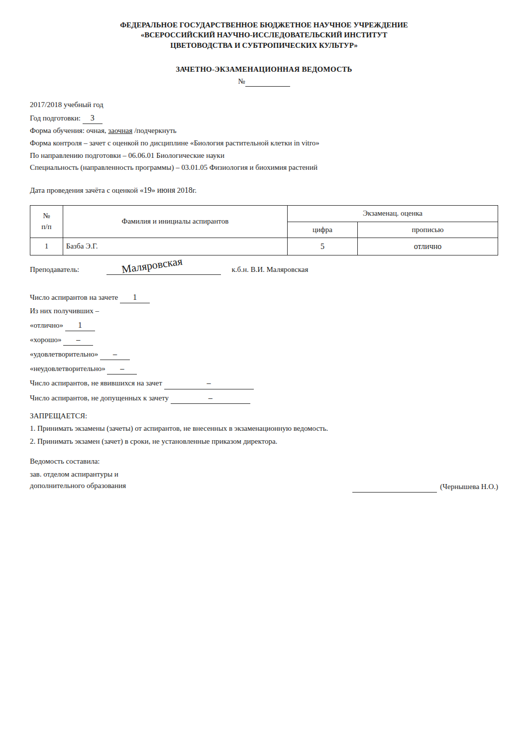ФЕДЕРАЛЬНОЕ ГОСУДАРСТВЕННОЕ БЮДЖЕТНОЕ НАУЧНОЕ УЧРЕЖДЕНИЕ
«ВСЕРОССИЙСКИЙ НАУЧНО-ИССЛЕДОВАТЕЛЬСКИЙ ИНСТИТУТ
ЦВЕТОВОДСТВА И СУБТРОПИЧЕСКИХ КУЛЬТУР»
Зачетно-экзаменационная ведомость
№
2017/2018 учебный год
Год подготовки: 3
Форма обучения: очная, заочная /подчеркнуть
Форма контроля – зачет с оценкой по дисциплине «Биология растительной клетки in vitro»
По направлению подготовки – 06.06.01 Биологические науки
Специальность (направленность программы) – 03.01.05 Физиология и биохимия растений
Дата проведения зачёта с оценкой «19» июня 2018г.
| № п/п | Фамилия и инициалы аспирантов | Экзаменац. оценка |
| --- | --- | --- |
| цифра | прописью |
| 1 | Базба Э.Г. | 5 | отлично |
Преподаватель: Маляровская к.б.н. В.И. Маляровская
Число аспирантов на зачете 1
Из них получивших –
«отлично» 1
«хорошо» –
«удовлетворительно» –
«неудовлетворительно» –
Число аспирантов, не явившихся на зачет –
Число аспирантов, не допущенных к зачету –
ЗАПРЕЩАЕТСЯ:
1. Принимать экзамены (зачеты) от аспирантов, не внесенных в экзаменационную ведомость.
2. Принимать экзамен (зачет) в сроки, не установленные приказом директора.
Ведомость составила:
зав. отделом аспирантуры и
дополнительного образования
(Чернышева Н.О.)